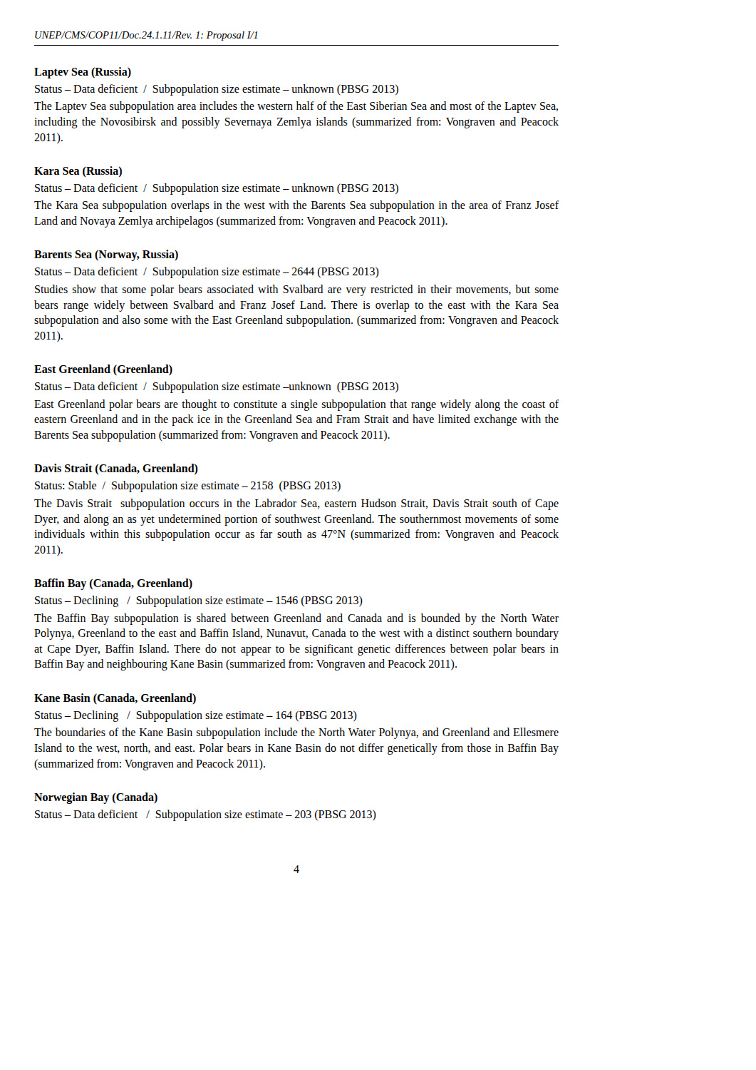UNEP/CMS/COP11/Doc.24.1.11/Rev. 1: Proposal I/1
Laptev Sea (Russia)
Status – Data deficient / Subpopulation size estimate – unknown (PBSG 2013)
The Laptev Sea subpopulation area includes the western half of the East Siberian Sea and most of the Laptev Sea, including the Novosibirsk and possibly Severnaya Zemlya islands (summarized from: Vongraven and Peacock 2011).
Kara Sea (Russia)
Status – Data deficient / Subpopulation size estimate – unknown (PBSG 2013)
The Kara Sea subpopulation overlaps in the west with the Barents Sea subpopulation in the area of Franz Josef Land and Novaya Zemlya archipelagos (summarized from: Vongraven and Peacock 2011).
Barents Sea (Norway, Russia)
Status – Data deficient / Subpopulation size estimate – 2644 (PBSG 2013)
Studies show that some polar bears associated with Svalbard are very restricted in their movements, but some bears range widely between Svalbard and Franz Josef Land. There is overlap to the east with the Kara Sea subpopulation and also some with the East Greenland subpopulation. (summarized from: Vongraven and Peacock 2011).
East Greenland (Greenland)
Status – Data deficient / Subpopulation size estimate –unknown (PBSG 2013)
East Greenland polar bears are thought to constitute a single subpopulation that range widely along the coast of eastern Greenland and in the pack ice in the Greenland Sea and Fram Strait and have limited exchange with the Barents Sea subpopulation (summarized from: Vongraven and Peacock 2011).
Davis Strait (Canada, Greenland)
Status: Stable / Subpopulation size estimate – 2158 (PBSG 2013)
The Davis Strait subpopulation occurs in the Labrador Sea, eastern Hudson Strait, Davis Strait south of Cape Dyer, and along an as yet undetermined portion of southwest Greenland. The southernmost movements of some individuals within this subpopulation occur as far south as 47°N (summarized from: Vongraven and Peacock 2011).
Baffin Bay (Canada, Greenland)
Status – Declining / Subpopulation size estimate – 1546 (PBSG 2013)
The Baffin Bay subpopulation is shared between Greenland and Canada and is bounded by the North Water Polynya, Greenland to the east and Baffin Island, Nunavut, Canada to the west with a distinct southern boundary at Cape Dyer, Baffin Island. There do not appear to be significant genetic differences between polar bears in Baffin Bay and neighbouring Kane Basin (summarized from: Vongraven and Peacock 2011).
Kane Basin (Canada, Greenland)
Status – Declining / Subpopulation size estimate – 164 (PBSG 2013)
The boundaries of the Kane Basin subpopulation include the North Water Polynya, and Greenland and Ellesmere Island to the west, north, and east. Polar bears in Kane Basin do not differ genetically from those in Baffin Bay (summarized from: Vongraven and Peacock 2011).
Norwegian Bay (Canada)
Status – Data deficient / Subpopulation size estimate – 203 (PBSG 2013)
4